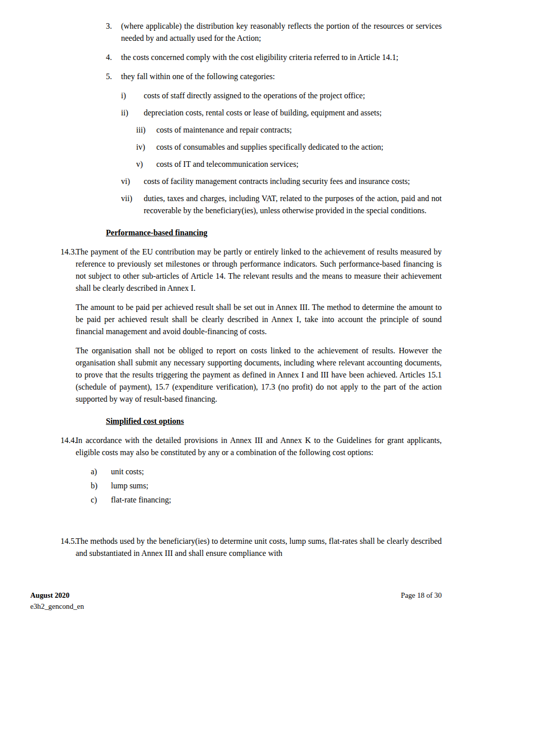3.
(where applicable) the distribution key reasonably reflects the portion of the resources or services needed by and actually used for the Action;
4.
the costs concerned comply with the cost eligibility criteria referred to in Article 14.1;
5.
they fall within one of the following categories:
i)
costs of staff directly assigned to the operations of the project office;
ii)
depreciation costs, rental costs or lease of building, equipment and assets;
iii)
costs of maintenance and repair contracts;
iv)
costs of consumables and supplies specifically dedicated to the action;
v)
costs of IT and telecommunication services;
vi)
costs of facility management contracts including security fees and insurance costs;
vii)
duties, taxes and charges, including VAT, related to the purposes of the action, paid and not recoverable by the beneficiary(ies), unless otherwise provided in the special conditions.
Performance-based financing
14.3.
The payment of the EU contribution may be partly or entirely linked to the achievement of results measured by reference to previously set milestones or through performance indicators. Such performance-based financing is not subject to other sub-articles of Article 14. The relevant results and the means to measure their achievement shall be clearly described in Annex I.
The amount to be paid per achieved result shall be set out in Annex III. The method to determine the amount to be paid per achieved result shall be clearly described in Annex I, take into account the principle of sound financial management and avoid double-financing of costs.
The organisation shall not be obliged to report on costs linked to the achievement of results. However the organisation shall submit any necessary supporting documents, including where relevant accounting documents, to prove that the results triggering the payment as defined in Annex I and III have been achieved. Articles 15.1 (schedule of payment), 15.7 (expenditure verification), 17.3 (no profit) do not apply to the part of the action supported by way of result-based financing.
Simplified cost options
14.4.
In accordance with the detailed provisions in Annex III and Annex K to the Guidelines for grant applicants, eligible costs may also be constituted by any or a combination of the following cost options:
a)
unit costs;
b)
lump sums;
c)
flat-rate financing;
14.5.
The methods used by the beneficiary(ies) to determine unit costs, lump sums, flat-rates shall be clearly described and substantiated in Annex III and shall ensure compliance with
August 2020
e3h2_gencond_en
Page 18 of 30